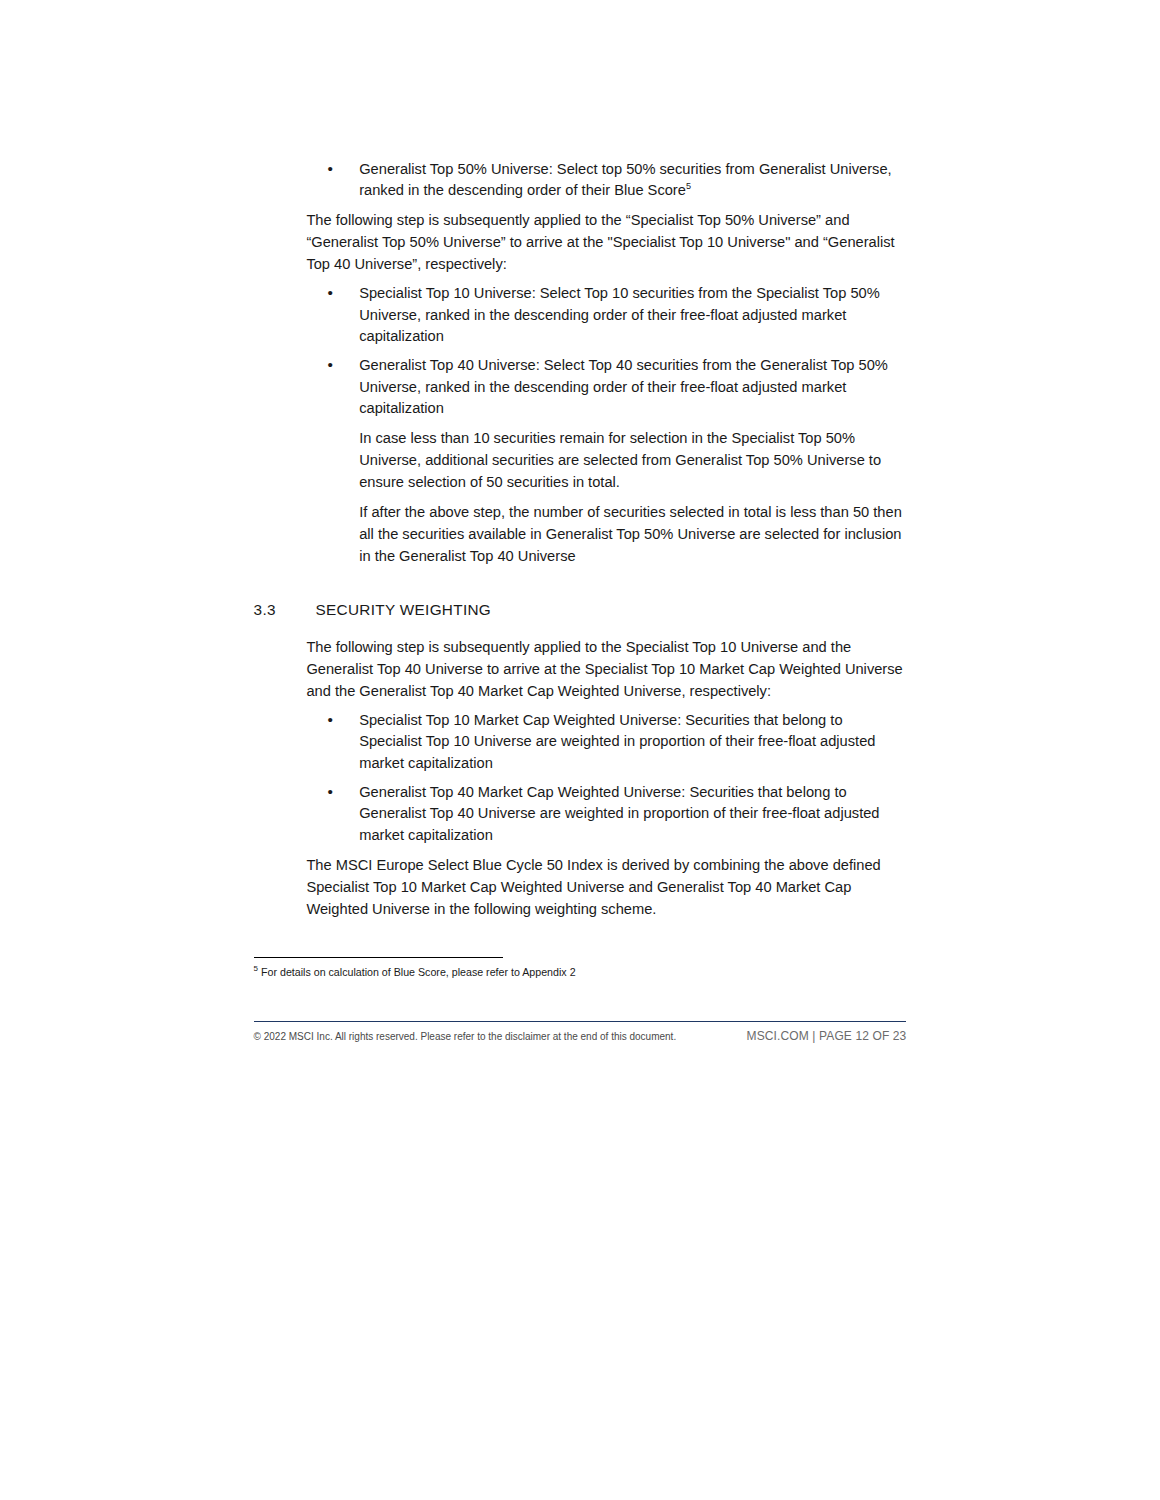Generalist Top 50% Universe: Select top 50% securities from Generalist Universe, ranked in the descending order of their Blue Score5
The following step is subsequently applied to the “Specialist Top 50% Universe” and “Generalist Top 50% Universe” to arrive at the "Specialist Top 10 Universe" and “Generalist Top 40 Universe”, respectively:
Specialist Top 10 Universe: Select Top 10 securities from the Specialist Top 50% Universe, ranked in the descending order of their free-float adjusted market capitalization
Generalist Top 40 Universe: Select Top 40 securities from the Generalist Top 50% Universe, ranked in the descending order of their free-float adjusted market capitalization
In case less than 10 securities remain for selection in the Specialist Top 50% Universe, additional securities are selected from Generalist Top 50% Universe to ensure selection of 50 securities in total.
If after the above step, the number of securities selected in total is less than 50 then all the securities available in Generalist Top 50% Universe are selected for inclusion in the Generalist Top 40 Universe
3.3 SECURITY WEIGHTING
The following step is subsequently applied to the Specialist Top 10 Universe and the Generalist Top 40 Universe to arrive at the Specialist Top 10 Market Cap Weighted Universe and the Generalist Top 40 Market Cap Weighted Universe, respectively:
Specialist Top 10 Market Cap Weighted Universe: Securities that belong to Specialist Top 10 Universe are weighted in proportion of their free-float adjusted market capitalization
Generalist Top 40 Market Cap Weighted Universe: Securities that belong to Generalist Top 40 Universe are weighted in proportion of their free-float adjusted market capitalization
The MSCI Europe Select Blue Cycle 50 Index is derived by combining the above defined Specialist Top 10 Market Cap Weighted Universe and Generalist Top 40 Market Cap Weighted Universe in the following weighting scheme.
5 For details on calculation of Blue Score, please refer to Appendix 2
© 2022 MSCI Inc. All rights reserved. Please refer to the disclaimer at the end of this document.
MSCI.COM | PAGE 12 OF 23